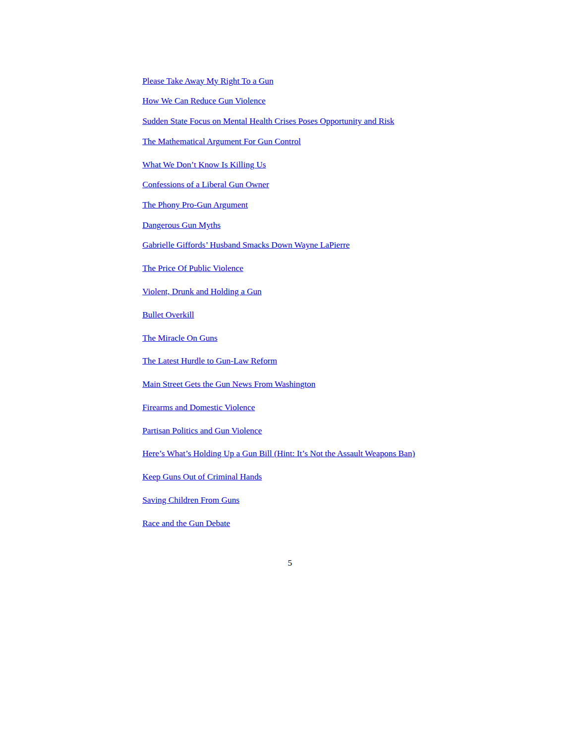Please Take Away My Right To a Gun
How We Can Reduce Gun Violence
Sudden State Focus on Mental Health Crises Poses Opportunity and Risk
The Mathematical Argument For Gun Control
What We Don’t Know Is Killing Us
Confessions of a Liberal Gun Owner
The Phony Pro-Gun Argument
Dangerous Gun Myths
Gabrielle Giffords’ Husband Smacks Down Wayne LaPierre
The Price Of Public Violence
Violent, Drunk and Holding a Gun
Bullet Overkill
The Miracle On Guns
The Latest Hurdle to Gun-Law Reform
Main Street Gets the Gun News From Washington
Firearms and Domestic Violence
Partisan Politics and Gun Violence
Here’s What’s Holding Up a Gun Bill (Hint: It’s Not the Assault Weapons Ban)
Keep Guns Out of Criminal Hands
Saving Children From Guns
Race and the Gun Debate
5